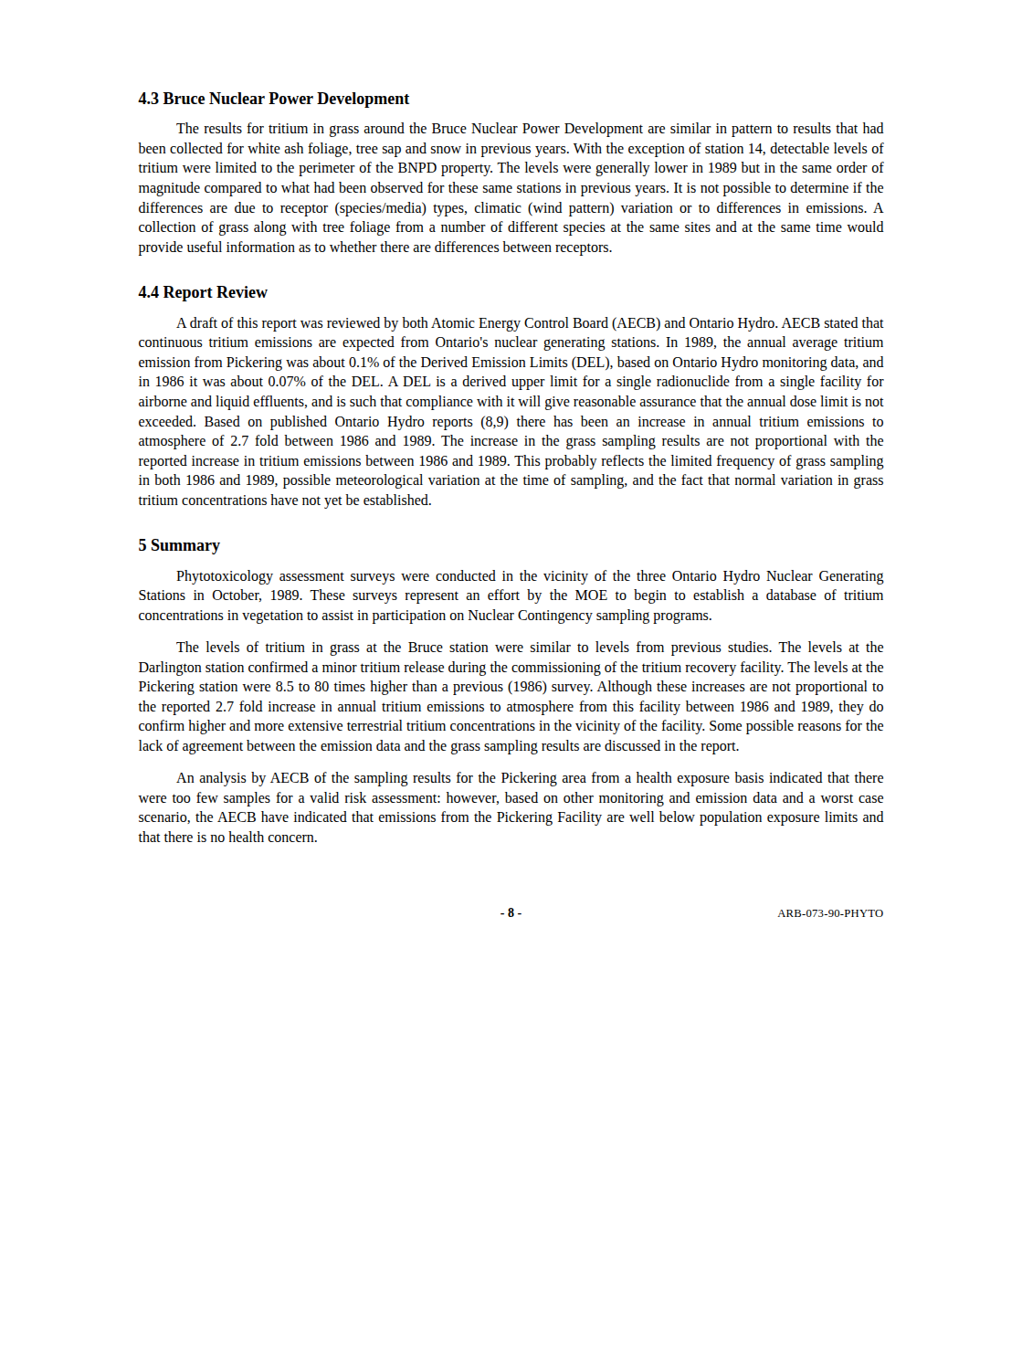4.3 Bruce Nuclear Power Development
The results for tritium in grass around the Bruce Nuclear Power Development are similar in pattern to results that had been collected for white ash foliage, tree sap and snow in previous years. With the exception of station 14, detectable levels of tritium were limited to the perimeter of the BNPD property. The levels were generally lower in 1989 but in the same order of magnitude compared to what had been observed for these same stations in previous years. It is not possible to determine if the differences are due to receptor (species/media) types, climatic (wind pattern) variation or to differences in emissions. A collection of grass along with tree foliage from a number of different species at the same sites and at the same time would provide useful information as to whether there are differences between receptors.
4.4 Report Review
A draft of this report was reviewed by both Atomic Energy Control Board (AECB) and Ontario Hydro. AECB stated that continuous tritium emissions are expected from Ontario's nuclear generating stations. In 1989, the annual average tritium emission from Pickering was about 0.1% of the Derived Emission Limits (DEL), based on Ontario Hydro monitoring data, and in 1986 it was about 0.07% of the DEL. A DEL is a derived upper limit for a single radionuclide from a single facility for airborne and liquid effluents, and is such that compliance with it will give reasonable assurance that the annual dose limit is not exceeded. Based on published Ontario Hydro reports (8,9) there has been an increase in annual tritium emissions to atmosphere of 2.7 fold between 1986 and 1989. The increase in the grass sampling results are not proportional with the reported increase in tritium emissions between 1986 and 1989. This probably reflects the limited frequency of grass sampling in both 1986 and 1989, possible meteorological variation at the time of sampling, and the fact that normal variation in grass tritium concentrations have not yet be established.
5 Summary
Phytotoxicology assessment surveys were conducted in the vicinity of the three Ontario Hydro Nuclear Generating Stations in October, 1989. These surveys represent an effort by the MOE to begin to establish a database of tritium concentrations in vegetation to assist in participation on Nuclear Contingency sampling programs.
The levels of tritium in grass at the Bruce station were similar to levels from previous studies. The levels at the Darlington station confirmed a minor tritium release during the commissioning of the tritium recovery facility. The levels at the Pickering station were 8.5 to 80 times higher than a previous (1986) survey. Although these increases are not proportional to the reported 2.7 fold increase in annual tritium emissions to atmosphere from this facility between 1986 and 1989, they do confirm higher and more extensive terrestrial tritium concentrations in the vicinity of the facility. Some possible reasons for the lack of agreement between the emission data and the grass sampling results are discussed in the report.
An analysis by AECB of the sampling results for the Pickering area from a health exposure basis indicated that there were too few samples for a valid risk assessment: however, based on other monitoring and emission data and a worst case scenario, the AECB have indicated that emissions from the Pickering Facility are well below population exposure limits and that there is no health concern.
- 8 -
ARB-073-90-PHYTO